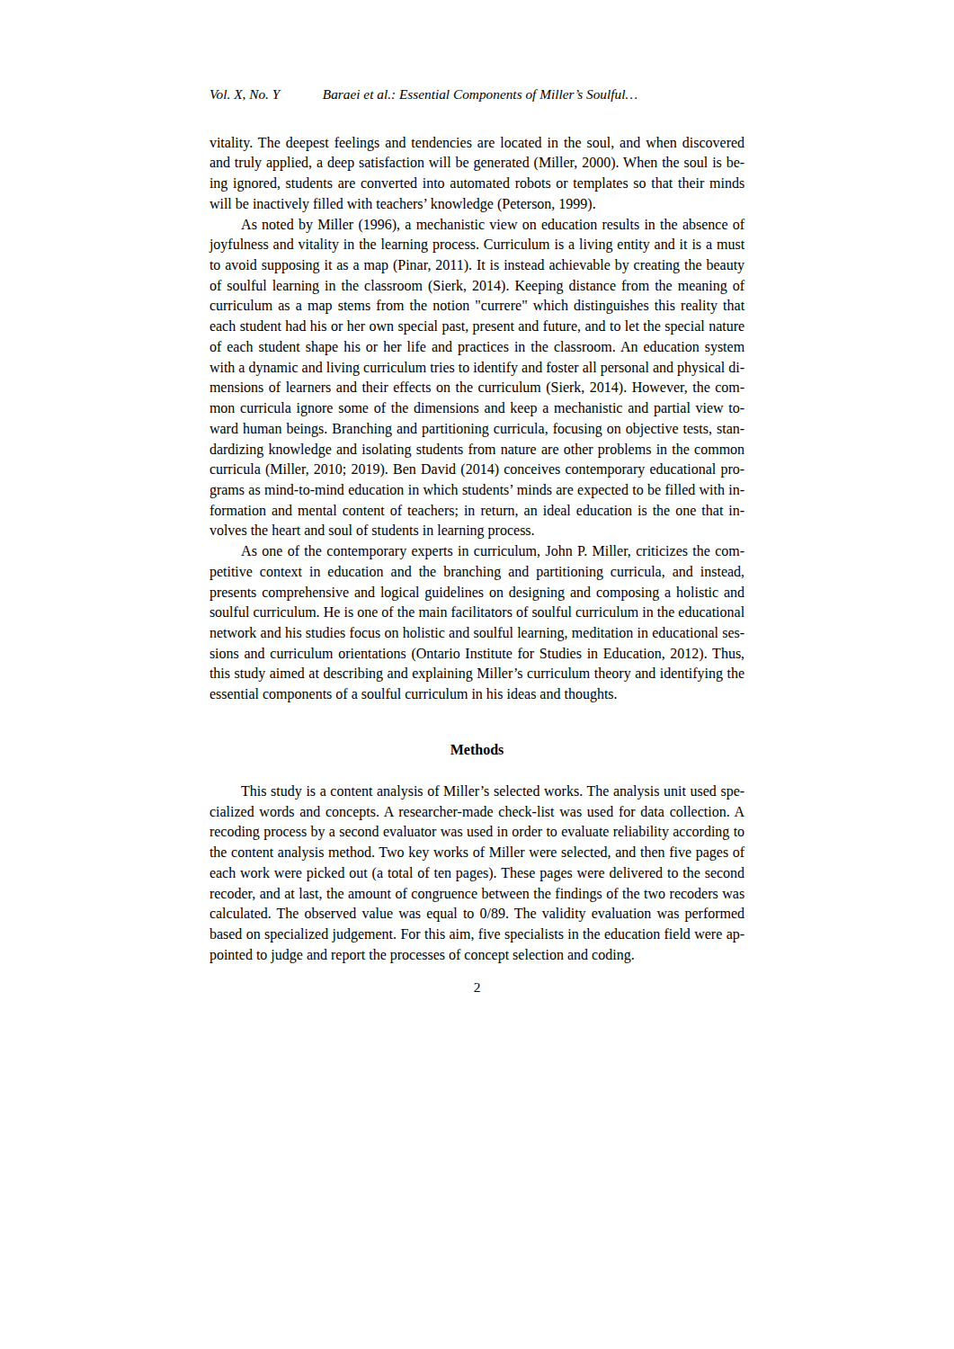Vol. X, No. Y Baraei et al.: Essential Components of Miller’s Soulful…
vitality. The deepest feelings and tendencies are located in the soul, and when discovered and truly applied, a deep satisfaction will be generated (Miller, 2000). When the soul is being ignored, students are converted into automated robots or templates so that their minds will be inactively filled with teachers’ knowledge (Peterson, 1999).
As noted by Miller (1996), a mechanistic view on education results in the absence of joyfulness and vitality in the learning process. Curriculum is a living entity and it is a must to avoid supposing it as a map (Pinar, 2011). It is instead achievable by creating the beauty of soulful learning in the classroom (Sierk, 2014). Keeping distance from the meaning of curriculum as a map stems from the notion "currere" which distinguishes this reality that each student had his or her own special past, present and future, and to let the special nature of each student shape his or her life and practices in the classroom. An education system with a dynamic and living curriculum tries to identify and foster all personal and physical dimensions of learners and their effects on the curriculum (Sierk, 2014). However, the common curricula ignore some of the dimensions and keep a mechanistic and partial view toward human beings. Branching and partitioning curricula, focusing on objective tests, standardizing knowledge and isolating students from nature are other problems in the common curricula (Miller, 2010; 2019). Ben David (2014) conceives contemporary educational programs as mind-to-mind education in which students’ minds are expected to be filled with information and mental content of teachers; in return, an ideal education is the one that involves the heart and soul of students in learning process.
As one of the contemporary experts in curriculum, John P. Miller, criticizes the competitive context in education and the branching and partitioning curricula, and instead, presents comprehensive and logical guidelines on designing and composing a holistic and soulful curriculum. He is one of the main facilitators of soulful curriculum in the educational network and his studies focus on holistic and soulful learning, meditation in educational sessions and curriculum orientations (Ontario Institute for Studies in Education, 2012). Thus, this study aimed at describing and explaining Miller’s curriculum theory and identifying the essential components of a soulful curriculum in his ideas and thoughts.
Methods
This study is a content analysis of Miller’s selected works. The analysis unit used specialized words and concepts. A researcher-made check-list was used for data collection. A recoding process by a second evaluator was used in order to evaluate reliability according to the content analysis method. Two key works of Miller were selected, and then five pages of each work were picked out (a total of ten pages). These pages were delivered to the second recoder, and at last, the amount of congruence between the findings of the two recoders was calculated. The observed value was equal to 0/89. The validity evaluation was performed based on specialized judgement. For this aim, five specialists in the education field were appointed to judge and report the processes of concept selection and coding.
2